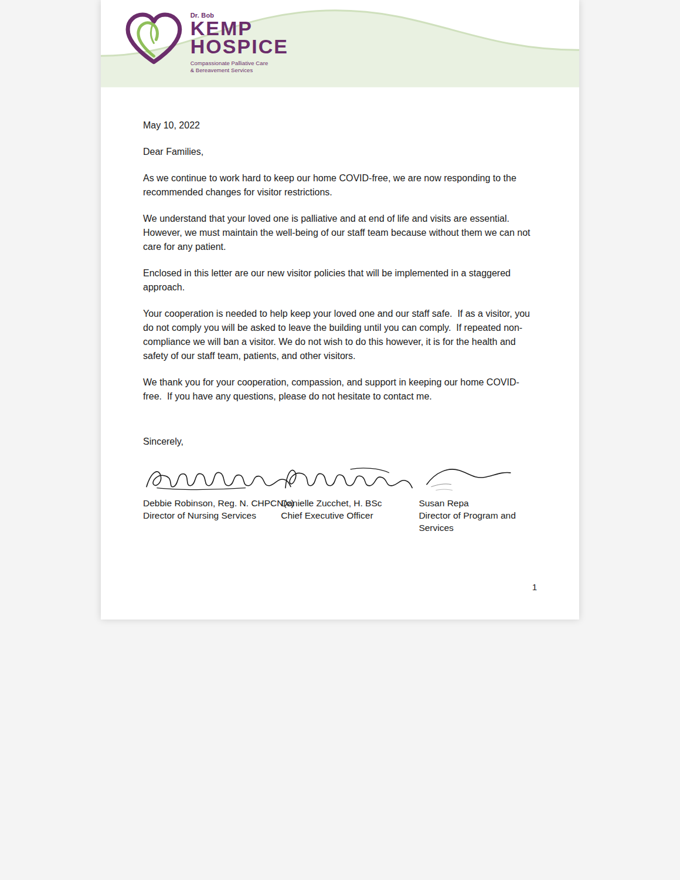Dr. Bob
KEMP
HOSPICE
Compassionate Palliative Care
& Bereavement Services
May 10, 2022
Dear Families,
As we continue to work hard to keep our home COVID-free, we are now responding to the recommended changes for visitor restrictions.
We understand that your loved one is palliative and at end of life and visits are essential. However, we must maintain the well-being of our staff team because without them we can not care for any patient.
Enclosed in this letter are our new visitor policies that will be implemented in a staggered approach.
Your cooperation is needed to help keep your loved one and our staff safe. If as a visitor, you do not comply you will be asked to leave the building until you can comply. If repeated non-compliance we will ban a visitor. We do not wish to do this however, it is for the health and safety of our staff team, patients, and other visitors.
We thank you for your cooperation, compassion, and support in keeping our home COVID-free. If you have any questions, please do not hesitate to contact me.
Sincerely,
Debbie Robinson, Reg. N. CHPCN(c)
Director of Nursing Services
Danielle Zucchet, H. BSc
Chief Executive Officer
Susan Repa
Director of Program and Services
1